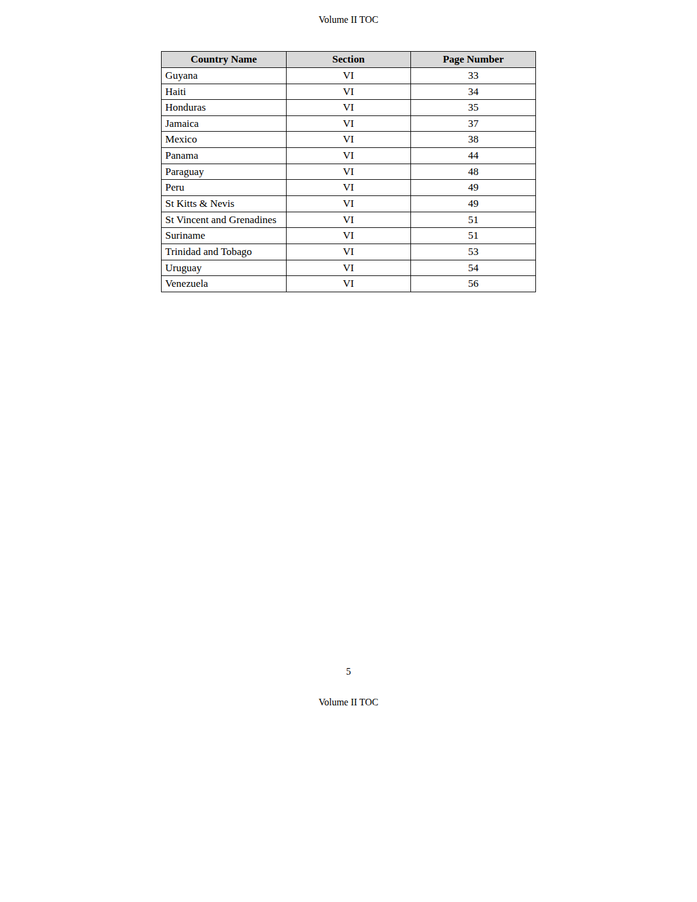Volume II TOC
| Country Name | Section | Page Number |
| --- | --- | --- |
| Guyana | VI | 33 |
| Haiti | VI | 34 |
| Honduras | VI | 35 |
| Jamaica | VI | 37 |
| Mexico | VI | 38 |
| Panama | VI | 44 |
| Paraguay | VI | 48 |
| Peru | VI | 49 |
| St Kitts & Nevis | VI | 49 |
| St Vincent and Grenadines | VI | 51 |
| Suriname | VI | 51 |
| Trinidad and Tobago | VI | 53 |
| Uruguay | VI | 54 |
| Venezuela | VI | 56 |
5
Volume II TOC